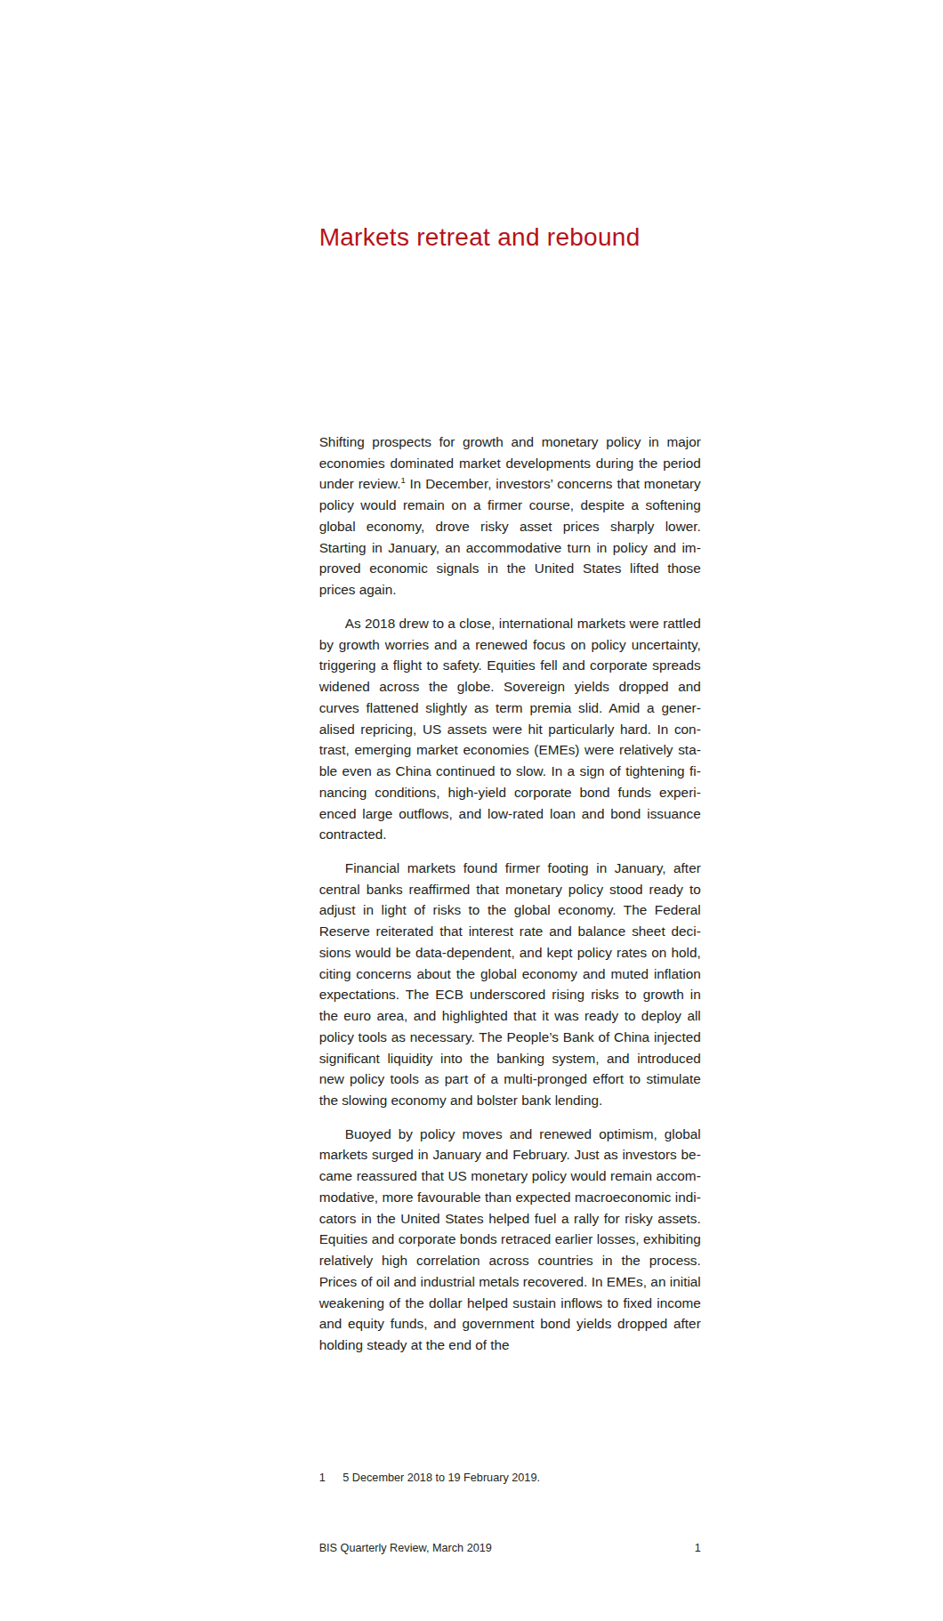Markets retreat and rebound
Shifting prospects for growth and monetary policy in major economies dominated market developments during the period under review.1 In December, investors’ concerns that monetary policy would remain on a firmer course, despite a softening global economy, drove risky asset prices sharply lower. Starting in January, an accommodative turn in policy and improved economic signals in the United States lifted those prices again.
As 2018 drew to a close, international markets were rattled by growth worries and a renewed focus on policy uncertainty, triggering a flight to safety. Equities fell and corporate spreads widened across the globe. Sovereign yields dropped and curves flattened slightly as term premia slid. Amid a generalised repricing, US assets were hit particularly hard. In contrast, emerging market economies (EMEs) were relatively stable even as China continued to slow. In a sign of tightening financing conditions, high-yield corporate bond funds experienced large outflows, and low-rated loan and bond issuance contracted.
Financial markets found firmer footing in January, after central banks reaffirmed that monetary policy stood ready to adjust in light of risks to the global economy. The Federal Reserve reiterated that interest rate and balance sheet decisions would be data-dependent, and kept policy rates on hold, citing concerns about the global economy and muted inflation expectations. The ECB underscored rising risks to growth in the euro area, and highlighted that it was ready to deploy all policy tools as necessary. The People’s Bank of China injected significant liquidity into the banking system, and introduced new policy tools as part of a multi-pronged effort to stimulate the slowing economy and bolster bank lending.
Buoyed by policy moves and renewed optimism, global markets surged in January and February. Just as investors became reassured that US monetary policy would remain accommodative, more favourable than expected macroeconomic indicators in the United States helped fuel a rally for risky assets. Equities and corporate bonds retraced earlier losses, exhibiting relatively high correlation across countries in the process. Prices of oil and industrial metals recovered. In EMEs, an initial weakening of the dollar helped sustain inflows to fixed income and equity funds, and government bond yields dropped after holding steady at the end of the
1
5 December 2018 to 19 February 2019.
BIS Quarterly Review, March 2019 1